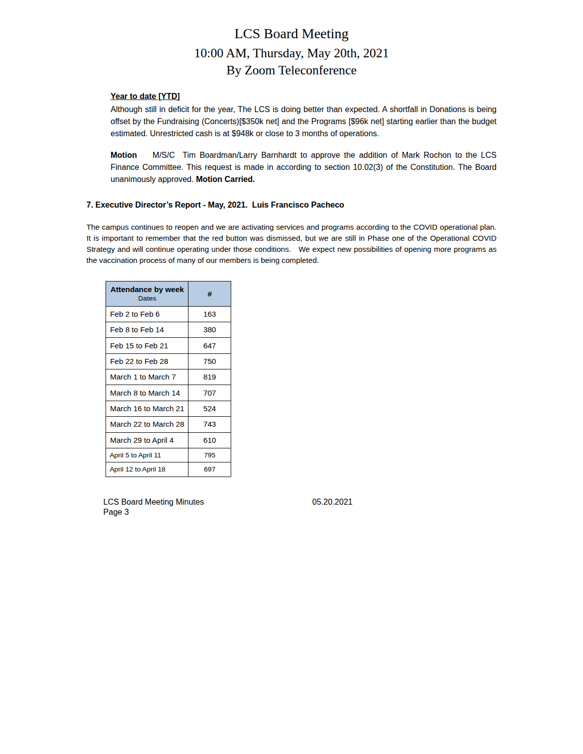LCS Board Meeting
10:00 AM, Thursday, May 20th, 2021
By Zoom Teleconference
Year to date [YTD]
Although still in deficit for the year, The LCS is doing better than expected. A shortfall in Donations is being offset by the Fundraising (Concerts)[$350k net] and the Programs [$96k net] starting earlier than the budget estimated. Unrestricted cash is at $948k or close to 3 months of operations.
Motion M/S/C Tim Boardman/Larry Barnhardt to approve the addition of Mark Rochon to the LCS Finance Committee. This request is made in according to section 10.02(3) of the Constitution. The Board unanimously approved. Motion Carried.
7. Executive Director’s Report - May, 2021. Luis Francisco Pacheco
The campus continues to reopen and we are activating services and programs according to the COVID operational plan. It is important to remember that the red button was dismissed, but we are still in Phase one of the Operational COVID Strategy and will continue operating under those conditions. We expect new possibilities of opening more programs as the vaccination process of many of our members is being completed.
| Attendance by week Dates | # |
| --- | --- |
| Feb 2 to Feb 6 | 163 |
| Feb 8 to Feb 14 | 380 |
| Feb 15 to Feb 21 | 647 |
| Feb 22 to Feb 28 | 750 |
| March 1 to March 7 | 819 |
| March 8 to March 14 | 707 |
| March 16 to March 21 | 524 |
| March 22 to March 28 | 743 |
| March 29 to April 4 | 610 |
| April 5 to April 11 | 795 |
| April 12 to April 18 | 697 |
LCS Board Meeting Minutes 05.20.2021 Page 3